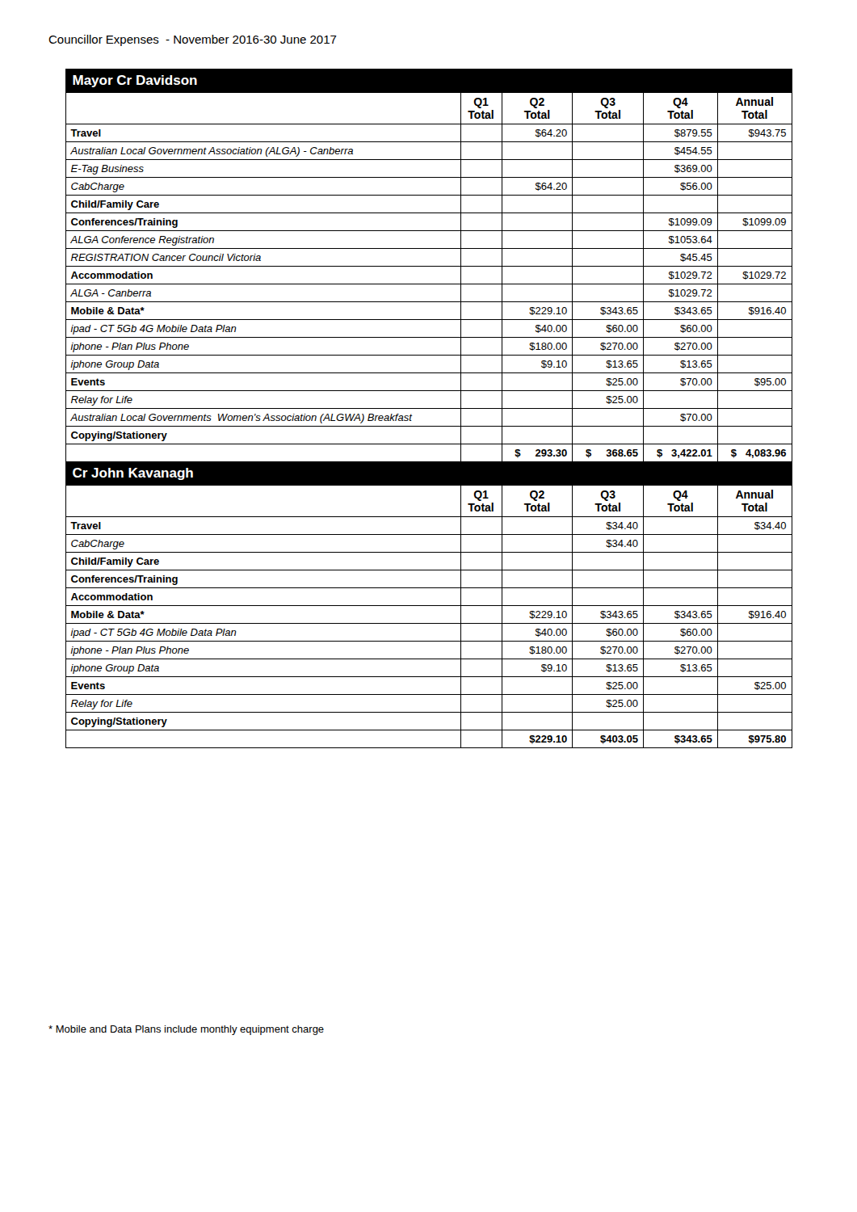Councillor Expenses - November 2016-30 June 2017
| Mayor Cr Davidson |
| | Q1 Total | Q2 Total | Q3 Total | Q4 Total | Annual Total |
| Travel | | $64.20 | | $879.55 | $943.75 |
| Australian Local Government Association (ALGA) - Canberra | | | | $454.55 | |
| E-Tag Business | | | | $369.00 | |
| CabCharge | | $64.20 | | $56.00 | |
| Child/Family Care | | | | | |
| Conferences/Training | | | | $1099.09 | $1099.09 |
| ALGA Conference Registration | | | | $1053.64 | |
| REGISTRATION Cancer Council Victoria | | | | $45.45 | |
| Accommodation | | | | $1029.72 | $1029.72 |
| ALGA - Canberra | | | | $1029.72 | |
| Mobile & Data* | | $229.10 | $343.65 | $343.65 | $916.40 |
| ipad - CT 5Gb 4G Mobile Data Plan | | $40.00 | $60.00 | $60.00 | |
| iphone - Plan Plus Phone | | $180.00 | $270.00 | $270.00 | |
| iphone Group Data | | $9.10 | $13.65 | $13.65 | |
| Events | | | $25.00 | $70.00 | $95.00 |
| Relay for Life | | | $25.00 | | |
| Australian Local Governments Women's Association (ALGWA) Breakfast | | | | $70.00 | |
| Copying/Stationery | | | | | |
| | | $ 293.30 | $ 368.65 | $ 3,422.01 | $ 4,083.96 |
| Cr John Kavanagh |
| | Q1 Total | Q2 Total | Q3 Total | Q4 Total | Annual Total |
| Travel | | | $34.40 | | $34.40 |
| CabCharge | | | $34.40 | | |
| Child/Family Care | | | | | |
| Conferences/Training | | | | | |
| Accommodation | | | | | |
| Mobile & Data* | | $229.10 | $343.65 | $343.65 | $916.40 |
| ipad - CT 5Gb 4G Mobile Data Plan | | $40.00 | $60.00 | $60.00 | |
| iphone - Plan Plus Phone | | $180.00 | $270.00 | $270.00 | |
| iphone Group Data | | $9.10 | $13.65 | $13.65 | |
| Events | | | $25.00 | | $25.00 |
| Relay for Life | | | $25.00 | | |
| Copying/Stationery | | | | | |
| | | $229.10 | $403.05 | $343.65 | $975.80 |
* Mobile and Data Plans include monthly equipment charge